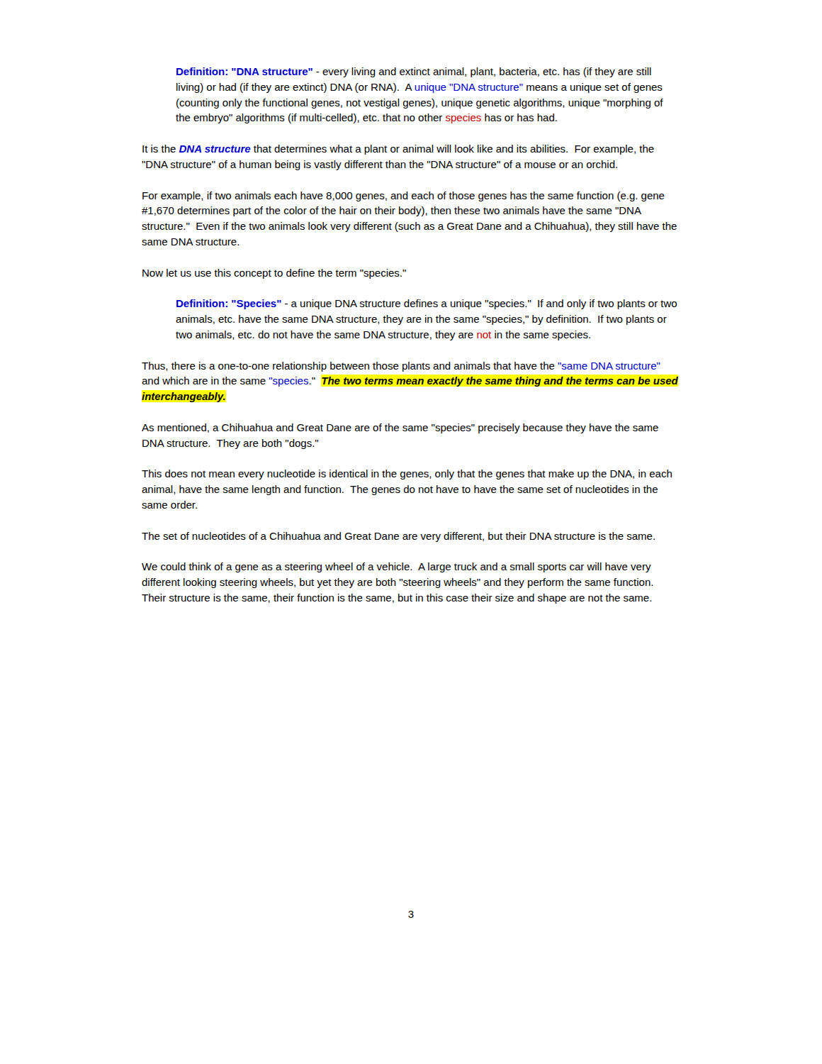Definition: "DNA structure" - every living and extinct animal, plant, bacteria, etc. has (if they are still living) or had (if they are extinct) DNA (or RNA). A unique "DNA structure" means a unique set of genes (counting only the functional genes, not vestigal genes), unique genetic algorithms, unique "morphing of the embryo" algorithms (if multi-celled), etc. that no other species has or has had.
It is the DNA structure that determines what a plant or animal will look like and its abilities. For example, the "DNA structure" of a human being is vastly different than the "DNA structure" of a mouse or an orchid.
For example, if two animals each have 8,000 genes, and each of those genes has the same function (e.g. gene #1,670 determines part of the color of the hair on their body), then these two animals have the same "DNA structure." Even if the two animals look very different (such as a Great Dane and a Chihuahua), they still have the same DNA structure.
Now let us use this concept to define the term "species."
Definition: "Species" - a unique DNA structure defines a unique "species." If and only if two plants or two animals, etc. have the same DNA structure, they are in the same "species," by definition. If two plants or two animals, etc. do not have the same DNA structure, they are not in the same species.
Thus, there is a one-to-one relationship between those plants and animals that have the "same DNA structure" and which are in the same "species." The two terms mean exactly the same thing and the terms can be used interchangeably.
As mentioned, a Chihuahua and Great Dane are of the same "species" precisely because they have the same DNA structure. They are both "dogs."
This does not mean every nucleotide is identical in the genes, only that the genes that make up the DNA, in each animal, have the same length and function. The genes do not have to have the same set of nucleotides in the same order.
The set of nucleotides of a Chihuahua and Great Dane are very different, but their DNA structure is the same.
We could think of a gene as a steering wheel of a vehicle. A large truck and a small sports car will have very different looking steering wheels, but yet they are both "steering wheels" and they perform the same function. Their structure is the same, their function is the same, but in this case their size and shape are not the same.
3